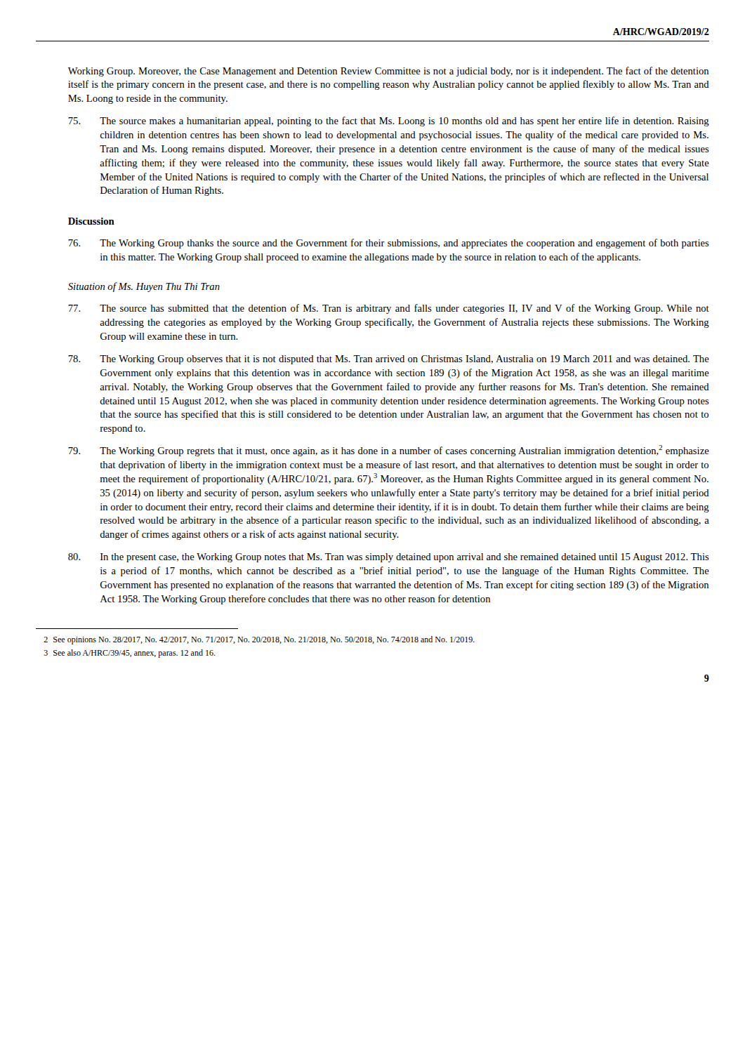A/HRC/WGAD/2019/2
Working Group. Moreover, the Case Management and Detention Review Committee is not a judicial body, nor is it independent. The fact of the detention itself is the primary concern in the present case, and there is no compelling reason why Australian policy cannot be applied flexibly to allow Ms. Tran and Ms. Loong to reside in the community.
75.
The source makes a humanitarian appeal, pointing to the fact that Ms. Loong is 10 months old and has spent her entire life in detention. Raising children in detention centres has been shown to lead to developmental and psychosocial issues. The quality of the medical care provided to Ms. Tran and Ms. Loong remains disputed. Moreover, their presence in a detention centre environment is the cause of many of the medical issues afflicting them; if they were released into the community, these issues would likely fall away. Furthermore, the source states that every State Member of the United Nations is required to comply with the Charter of the United Nations, the principles of which are reflected in the Universal Declaration of Human Rights.
Discussion
76.
The Working Group thanks the source and the Government for their submissions, and appreciates the cooperation and engagement of both parties in this matter. The Working Group shall proceed to examine the allegations made by the source in relation to each of the applicants.
Situation of Ms. Huyen Thu Thi Tran
77.
The source has submitted that the detention of Ms. Tran is arbitrary and falls under categories II, IV and V of the Working Group. While not addressing the categories as employed by the Working Group specifically, the Government of Australia rejects these submissions. The Working Group will examine these in turn.
78.
The Working Group observes that it is not disputed that Ms. Tran arrived on Christmas Island, Australia on 19 March 2011 and was detained. The Government only explains that this detention was in accordance with section 189 (3) of the Migration Act 1958, as she was an illegal maritime arrival. Notably, the Working Group observes that the Government failed to provide any further reasons for Ms. Tran's detention. She remained detained until 15 August 2012, when she was placed in community detention under residence determination agreements. The Working Group notes that the source has specified that this is still considered to be detention under Australian law, an argument that the Government has chosen not to respond to.
79.
The Working Group regrets that it must, once again, as it has done in a number of cases concerning Australian immigration detention,2 emphasize that deprivation of liberty in the immigration context must be a measure of last resort, and that alternatives to detention must be sought in order to meet the requirement of proportionality (A/HRC/10/21, para. 67).3 Moreover, as the Human Rights Committee argued in its general comment No. 35 (2014) on liberty and security of person, asylum seekers who unlawfully enter a State party's territory may be detained for a brief initial period in order to document their entry, record their claims and determine their identity, if it is in doubt. To detain them further while their claims are being resolved would be arbitrary in the absence of a particular reason specific to the individual, such as an individualized likelihood of absconding, a danger of crimes against others or a risk of acts against national security.
80.
In the present case, the Working Group notes that Ms. Tran was simply detained upon arrival and she remained detained until 15 August 2012. This is a period of 17 months, which cannot be described as a "brief initial period", to use the language of the Human Rights Committee. The Government has presented no explanation of the reasons that warranted the detention of Ms. Tran except for citing section 189 (3) of the Migration Act 1958. The Working Group therefore concludes that there was no other reason for detention
2
See opinions No. 28/2017, No. 42/2017, No. 71/2017, No. 20/2018, No. 21/2018, No. 50/2018, No. 74/2018 and No. 1/2019.
3
See also A/HRC/39/45, annex, paras. 12 and 16.
9